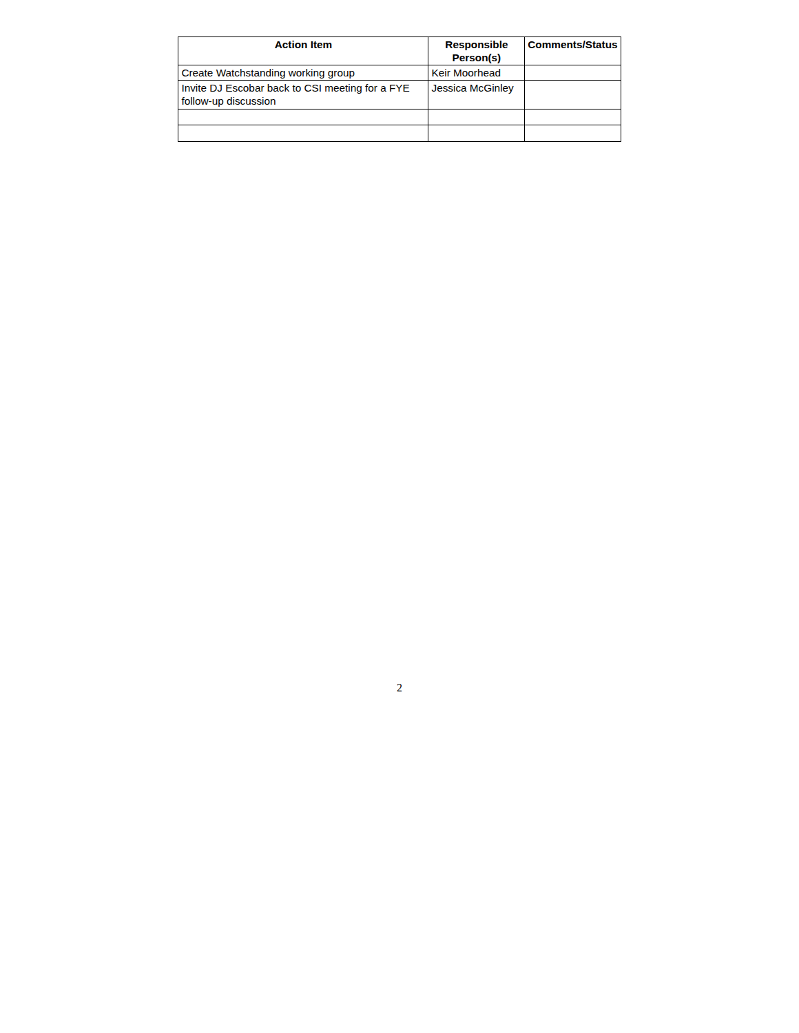| Action Item | Responsible Person(s) | Comments/Status |
| --- | --- | --- |
| Create Watchstanding working group | Keir Moorhead | |
| Invite DJ Escobar back to CSI meeting for a FYE follow-up discussion | Jessica McGinley | |
2